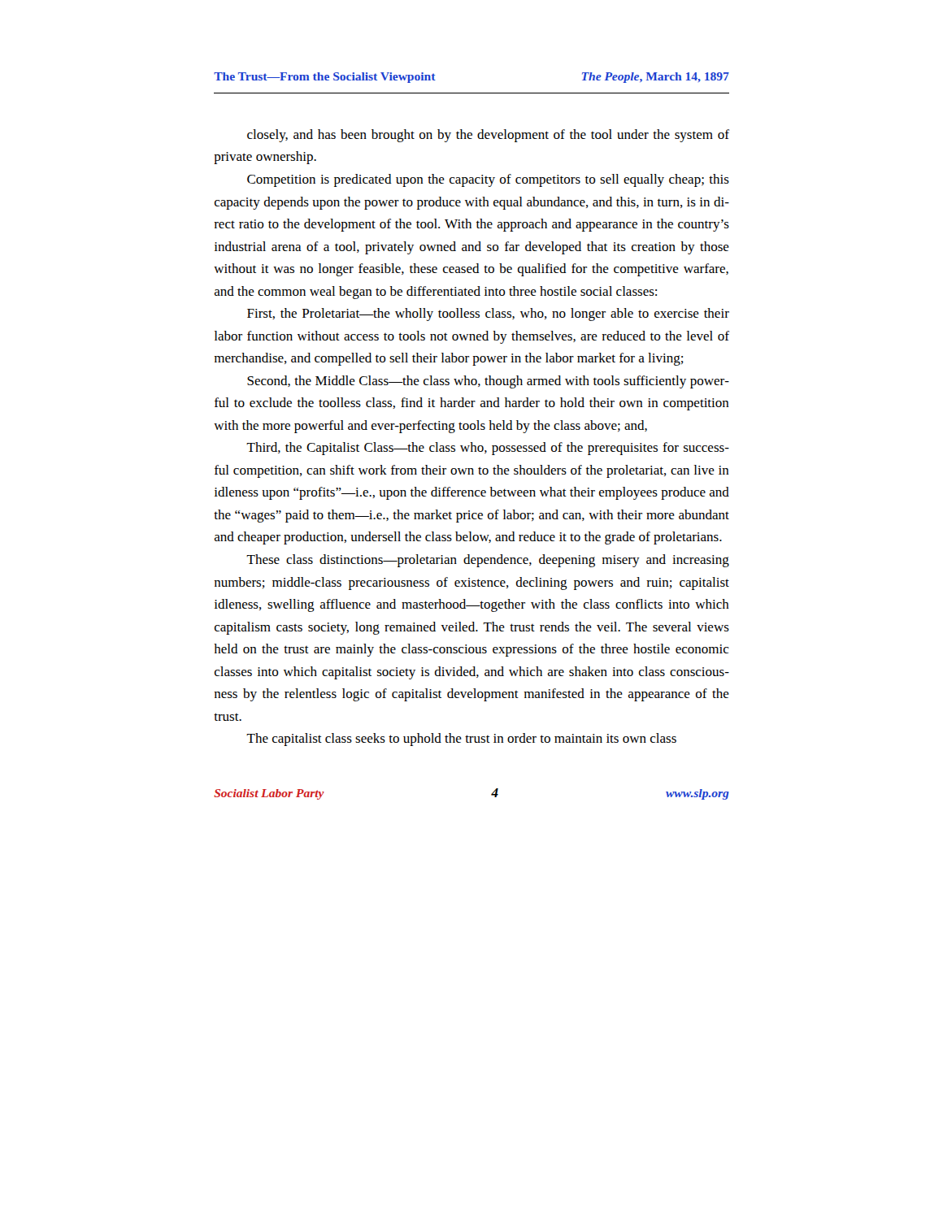The Trust—From the Socialist Viewpoint The People, March 14, 1897
closely, and has been brought on by the development of the tool under the system of private ownership.
Competition is predicated upon the capacity of competitors to sell equally cheap; this capacity depends upon the power to produce with equal abundance, and this, in turn, is in direct ratio to the development of the tool. With the approach and appearance in the country’s industrial arena of a tool, privately owned and so far developed that its creation by those without it was no longer feasible, these ceased to be qualified for the competitive warfare, and the common weal began to be differentiated into three hostile social classes:
First, the Proletariat—the wholly toolless class, who, no longer able to exercise their labor function without access to tools not owned by themselves, are reduced to the level of merchandise, and compelled to sell their labor power in the labor market for a living;
Second, the Middle Class—the class who, though armed with tools sufficiently powerful to exclude the toolless class, find it harder and harder to hold their own in competition with the more powerful and ever-perfecting tools held by the class above; and,
Third, the Capitalist Class—the class who, possessed of the prerequisites for successful competition, can shift work from their own to the shoulders of the proletariat, can live in idleness upon “profits”—i.e., upon the difference between what their employees produce and the “wages” paid to them—i.e., the market price of labor; and can, with their more abundant and cheaper production, undersell the class below, and reduce it to the grade of proletarians.
These class distinctions—proletarian dependence, deepening misery and increasing numbers; middle-class precariousness of existence, declining powers and ruin; capitalist idleness, swelling affluence and masterhood—together with the class conflicts into which capitalism casts society, long remained veiled. The trust rends the veil. The several views held on the trust are mainly the class-conscious expressions of the three hostile economic classes into which capitalist society is divided, and which are shaken into class consciousness by the relentless logic of capitalist development manifested in the appearance of the trust.
The capitalist class seeks to uphold the trust in order to maintain its own class
Socialist Labor Party 4 www.slp.org